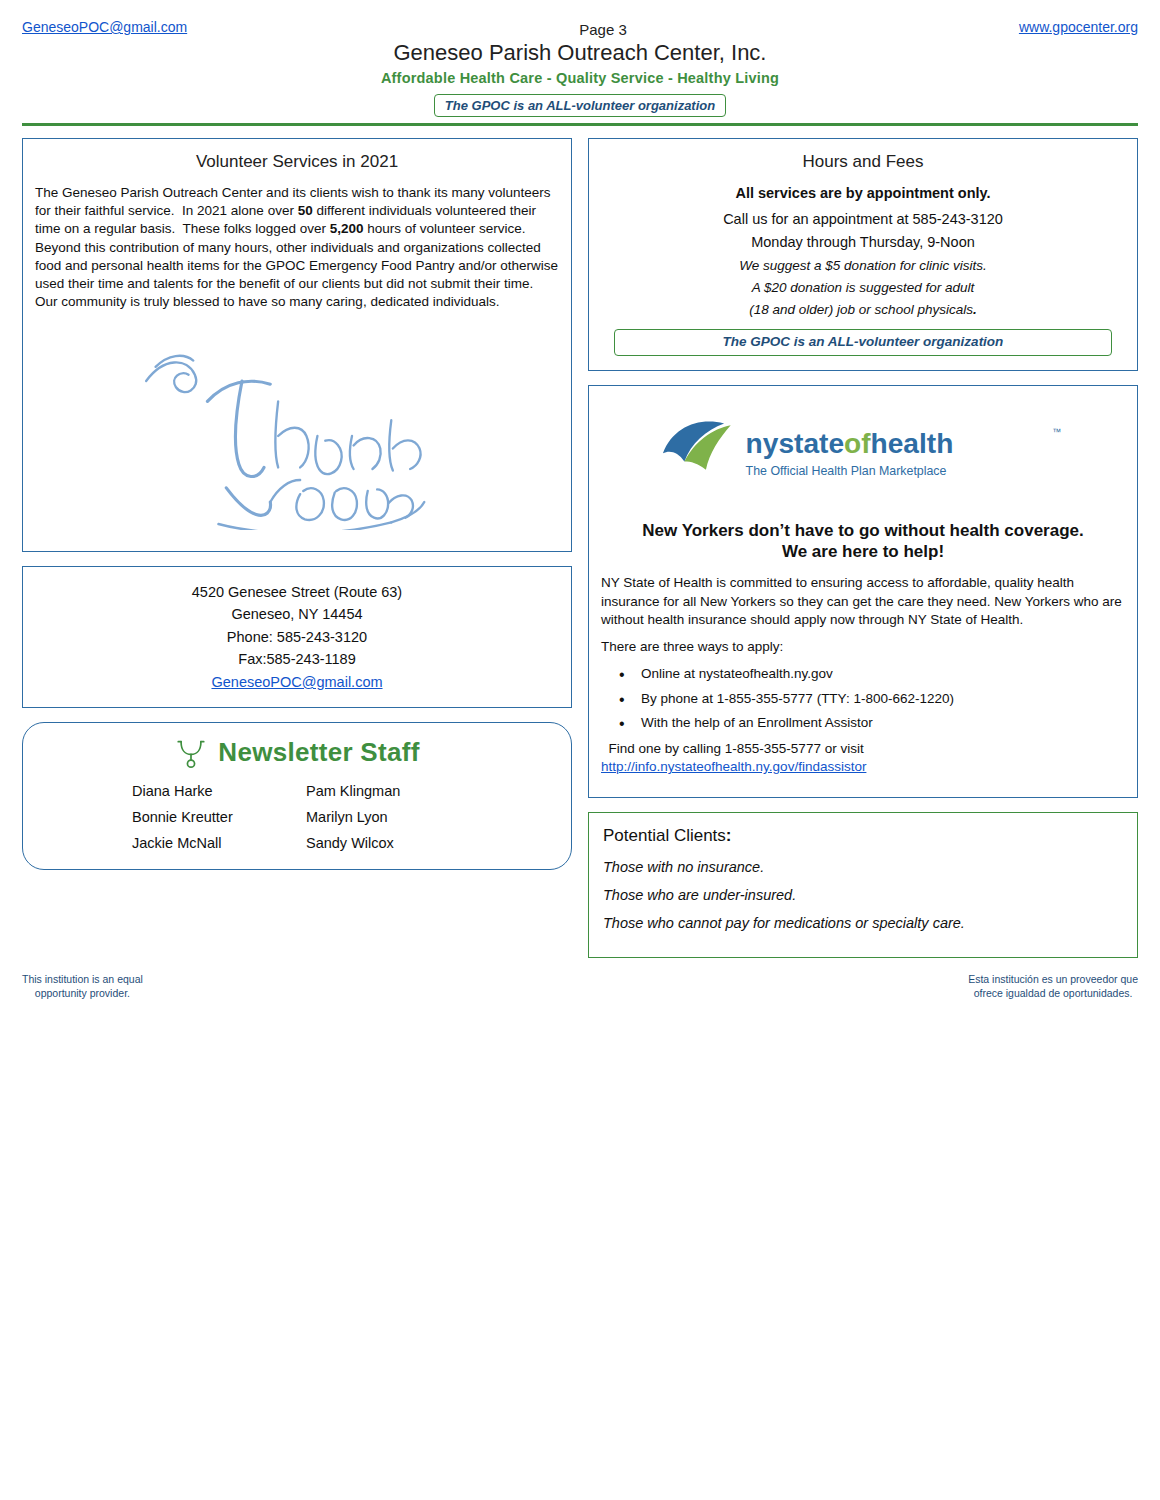GeneseoPOC@gmail.com
Page 3
www.gpocenter.org
Geneseo Parish Outreach Center, Inc.
Affordable Health Care - Quality Service - Healthy Living
The GPOC is an ALL-volunteer organization
Volunteer Services in 2021
The Geneseo Parish Outreach Center and its clients wish to thank its many volunteers for their faithful service. In 2021 alone over 50 different individuals volunteered their time on a regular basis. These folks logged over 5,200 hours of volunteer service. Beyond this contribution of many hours, other individuals and organizations collected food and personal health items for the GPOC Emergency Food Pantry and/or otherwise used their time and talents for the benefit of our clients but did not submit their time. Our community is truly blessed to have so many caring, dedicated individuals.
Thank You
4520 Genesee Street (Route 63)
Geneseo, NY 14454
Phone: 585-243-3120
Fax:585-243-1189
GeneseoPOC@gmail.com
Newsletter Staff
Diana Harke
Pam Klingman
Bonnie Kreutter
Marilyn Lyon
Jackie McNall
Sandy Wilcox
Hours and Fees
All services are by appointment only.
Call us for an appointment at 585-243-3120
Monday through Thursday, 9-Noon
We suggest a $5 donation for clinic visits.
A $20 donation is suggested for adult
(18 and older) job or school physicals.
The GPOC is an ALL-volunteer organization
nystateofhealth — The Official Health Plan Marketplace nystateofhealth ™ The Official Health Plan Marketplace
New Yorkers don’t have to go without health coverage.
We are here to help!
NY State of Health is committed to ensuring access to affordable, quality health insurance for all New Yorkers so they can get the care they need. New Yorkers who are without health insurance should apply now through NY State of Health.
There are three ways to apply:
Online at nystateofhealth.ny.gov
By phone at 1-855-355-5777 (TTY: 1-800-662-1220)
With the help of an Enrollment Assistor
Find one by calling 1-855-355-5777 or visit http://info.nystateofhealth.ny.gov/findassistor
Potential Clients:
Those with no insurance.
Those who are under-insured.
Those who cannot pay for medications or specialty care.
This institution is an equal
opportunity provider.
Esta institución es un proveedor que
ofrece igualdad de oportunidades.